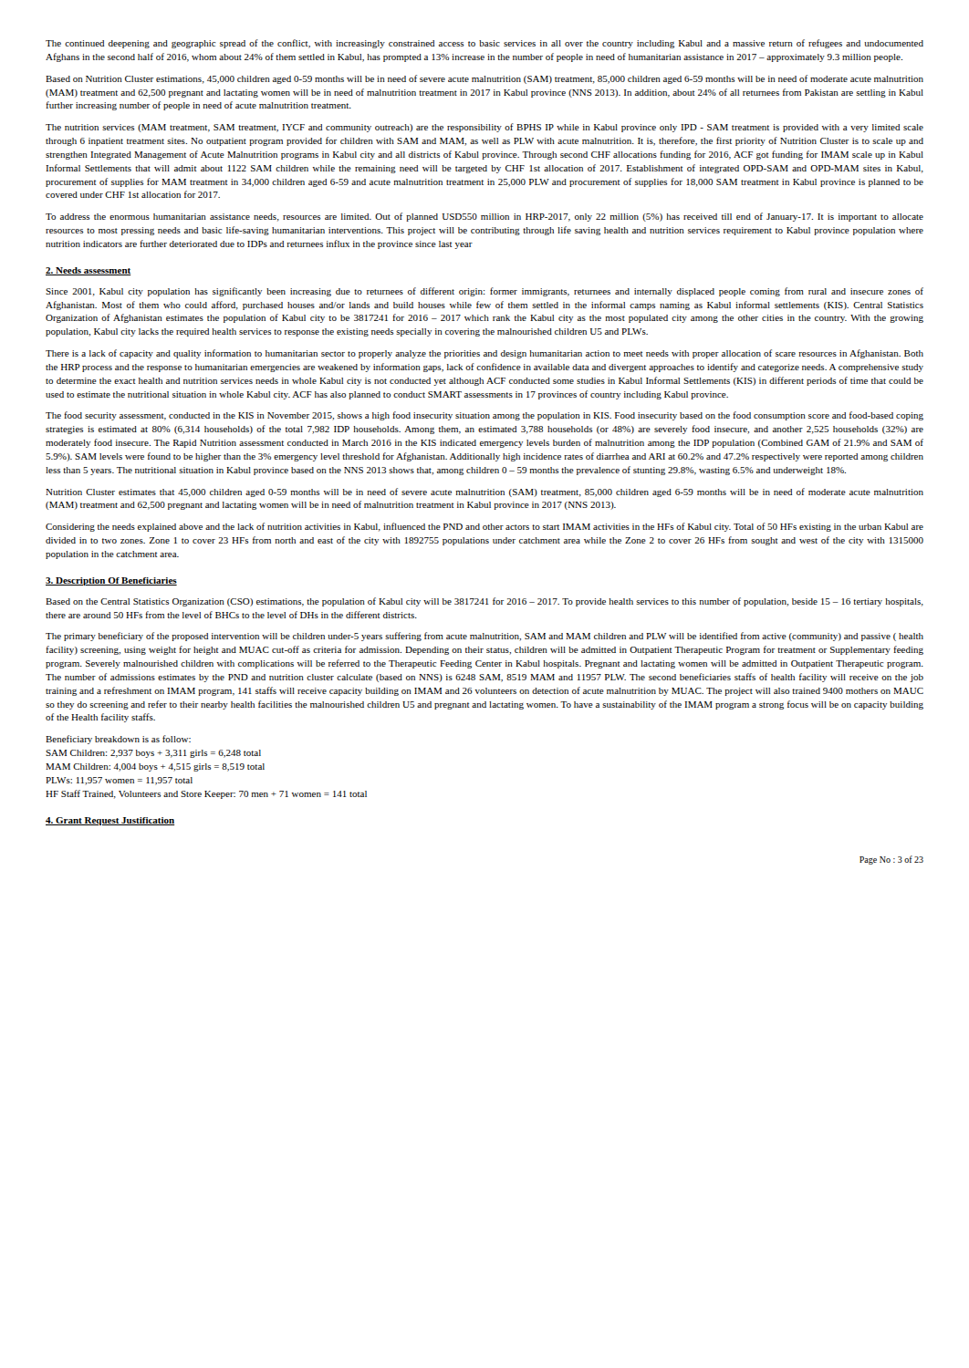The continued deepening and geographic spread of the conflict, with increasingly constrained access to basic services in all over the country including Kabul and a massive return of refugees and undocumented Afghans in the second half of 2016, whom about 24% of them settled in Kabul, has prompted a 13% increase in the number of people in need of humanitarian assistance in 2017 – approximately 9.3 million people.
Based on Nutrition Cluster estimations, 45,000 children aged 0-59 months will be in need of severe acute malnutrition (SAM) treatment, 85,000 children aged 6-59 months will be in need of moderate acute malnutrition (MAM) treatment and 62,500 pregnant and lactating women will be in need of malnutrition treatment in 2017 in Kabul province (NNS 2013). In addition, about 24% of all returnees from Pakistan are settling in Kabul further increasing number of people in need of acute malnutrition treatment.
The nutrition services (MAM treatment, SAM treatment, IYCF and community outreach) are the responsibility of BPHS IP while in Kabul province only IPD - SAM treatment is provided with a very limited scale through 6 inpatient treatment sites. No outpatient program provided for children with SAM and MAM, as well as PLW with acute malnutrition. It is, therefore, the first priority of Nutrition Cluster is to scale up and strengthen Integrated Management of Acute Malnutrition programs in Kabul city and all districts of Kabul province. Through second CHF allocations funding for 2016, ACF got funding for IMAM scale up in Kabul Informal Settlements that will admit about 1122 SAM children while the remaining need will be targeted by CHF 1st allocation of 2017. Establishment of integrated OPD-SAM and OPD-MAM sites in Kabul, procurement of supplies for MAM treatment in 34,000 children aged 6-59 and acute malnutrition treatment in 25,000 PLW and procurement of supplies for 18,000 SAM treatment in Kabul province is planned to be covered under CHF 1st allocation for 2017.
To address the enormous humanitarian assistance needs, resources are limited. Out of planned USD550 million in HRP-2017, only 22 million (5%) has received till end of January-17. It is important to allocate resources to most pressing needs and basic life-saving humanitarian interventions. This project will be contributing through life saving health and nutrition services requirement to Kabul province population where nutrition indicators are further deteriorated due to IDPs and returnees influx in the province since last year
2. Needs assessment
Since 2001, Kabul city population has significantly been increasing due to returnees of different origin: former immigrants, returnees and internally displaced people coming from rural and insecure zones of Afghanistan. Most of them who could afford, purchased houses and/or lands and build houses while few of them settled in the informal camps naming as Kabul informal settlements (KIS). Central Statistics Organization of Afghanistan estimates the population of Kabul city to be 3817241 for 2016 – 2017 which rank the Kabul city as the most populated city among the other cities in the country. With the growing population, Kabul city lacks the required health services to response the existing needs specially in covering the malnourished children U5 and PLWs.
There is a lack of capacity and quality information to humanitarian sector to properly analyze the priorities and design humanitarian action to meet needs with proper allocation of scare resources in Afghanistan. Both the HRP process and the response to humanitarian emergencies are weakened by information gaps, lack of confidence in available data and divergent approaches to identify and categorize needs. A comprehensive study to determine the exact health and nutrition services needs in whole Kabul city is not conducted yet although ACF conducted some studies in Kabul Informal Settlements (KIS) in different periods of time that could be used to estimate the nutritional situation in whole Kabul city. ACF has also planned to conduct SMART assessments in 17 provinces of country including Kabul province.
The food security assessment, conducted in the KIS in November 2015, shows a high food insecurity situation among the population in KIS. Food insecurity based on the food consumption score and food-based coping strategies is estimated at 80% (6,314 households) of the total 7,982 IDP households. Among them, an estimated 3,788 households (or 48%) are severely food insecure, and another 2,525 households (32%) are moderately food insecure. The Rapid Nutrition assessment conducted in March 2016 in the KIS indicated emergency levels burden of malnutrition among the IDP population (Combined GAM of 21.9% and SAM of 5.9%). SAM levels were found to be higher than the 3% emergency level threshold for Afghanistan. Additionally high incidence rates of diarrhea and ARI at 60.2% and 47.2% respectively were reported among children less than 5 years. The nutritional situation in Kabul province based on the NNS 2013 shows that, among children 0 – 59 months the prevalence of stunting 29.8%, wasting 6.5% and underweight 18%.
Nutrition Cluster estimates that 45,000 children aged 0-59 months will be in need of severe acute malnutrition (SAM) treatment, 85,000 children aged 6-59 months will be in need of moderate acute malnutrition (MAM) treatment and 62,500 pregnant and lactating women will be in need of malnutrition treatment in Kabul province in 2017 (NNS 2013).
Considering the needs explained above and the lack of nutrition activities in Kabul, influenced the PND and other actors to start IMAM activities in the HFs of Kabul city. Total of 50 HFs existing in the urban Kabul are divided in to two zones. Zone 1 to cover 23 HFs from north and east of the city with 1892755 populations under catchment area while the Zone 2 to cover 26 HFs from sought and west of the city with 1315000 population in the catchment area.
3. Description Of Beneficiaries
Based on the Central Statistics Organization (CSO) estimations, the population of Kabul city will be 3817241 for 2016 – 2017. To provide health services to this number of population, beside 15 – 16 tertiary hospitals, there are around 50 HFs from the level of BHCs to the level of DHs in the different districts.
The primary beneficiary of the proposed intervention will be children under-5 years suffering from acute malnutrition, SAM and MAM children and PLW will be identified from active (community) and passive ( health facility) screening, using weight for height and MUAC cut-off as criteria for admission. Depending on their status, children will be admitted in Outpatient Therapeutic Program for treatment or Supplementary feeding program. Severely malnourished children with complications will be referred to the Therapeutic Feeding Center in Kabul hospitals. Pregnant and lactating women will be admitted in Outpatient Therapeutic program. The number of admissions estimates by the PND and nutrition cluster calculate (based on NNS) is 6248 SAM, 8519 MAM and 11957 PLW. The second beneficiaries staffs of health facility will receive on the job training and a refreshment on IMAM program, 141 staffs will receive capacity building on IMAM and 26 volunteers on detection of acute malnutrition by MUAC. The project will also trained 9400 mothers on MAUC so they do screening and refer to their nearby health facilities the malnourished children U5 and pregnant and lactating women. To have a sustainability of the IMAM program a strong focus will be on capacity building of the Health facility staffs.
Beneficiary breakdown is as follow:
SAM Children: 2,937 boys + 3,311 girls = 6,248 total
MAM Children: 4,004 boys + 4,515 girls = 8,519 total
PLWs: 11,957 women = 11,957 total
HF Staff Trained, Volunteers and Store Keeper: 70 men + 71 women = 141 total
4. Grant Request Justification
Page No : 3 of 23